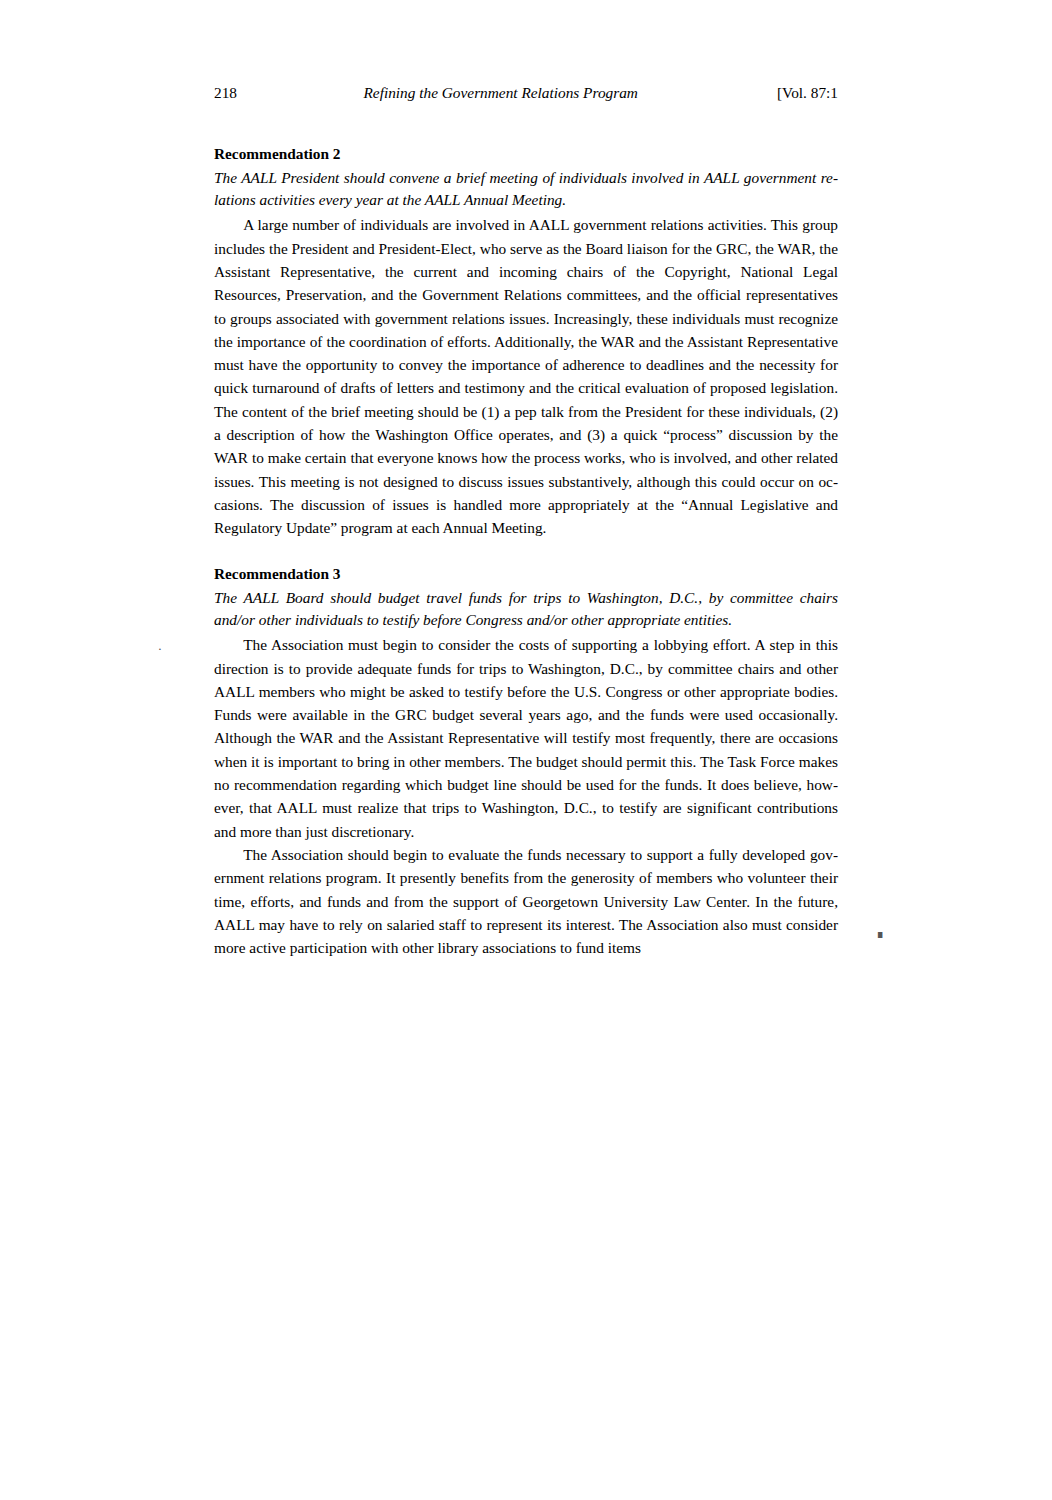218 Refining the Government Relations Program [Vol. 87:1
Recommendation 2
The AALL President should convene a brief meeting of individuals involved in AALL government relations activities every year at the AALL Annual Meeting.
A large number of individuals are involved in AALL government relations activities. This group includes the President and President-Elect, who serve as the Board liaison for the GRC, the WAR, the Assistant Representative, the current and incoming chairs of the Copyright, National Legal Resources, Preservation, and the Government Relations committees, and the official representatives to groups associated with government relations issues. Increasingly, these individuals must recognize the importance of the coordination of efforts. Additionally, the WAR and the Assistant Representative must have the opportunity to convey the importance of adherence to deadlines and the necessity for quick turnaround of drafts of letters and testimony and the critical evaluation of proposed legislation. The content of the brief meeting should be (1) a pep talk from the President for these individuals, (2) a description of how the Washington Office operates, and (3) a quick “process” discussion by the WAR to make certain that everyone knows how the process works, who is involved, and other related issues. This meeting is not designed to discuss issues substantively, although this could occur on occasions. The discussion of issues is handled more appropriately at the “Annual Legislative and Regulatory Update” program at each Annual Meeting.
Recommendation 3
The AALL Board should budget travel funds for trips to Washington, D.C., by committee chairs and/or other individuals to testify before Congress and/or other appropriate entities.
The Association must begin to consider the costs of supporting a lobbying effort. A step in this direction is to provide adequate funds for trips to Washington, D.C., by committee chairs and other AALL members who might be asked to testify before the U.S. Congress or other appropriate bodies. Funds were available in the GRC budget several years ago, and the funds were used occasionally. Although the WAR and the Assistant Representative will testify most frequently, there are occasions when it is important to bring in other members. The budget should permit this. The Task Force makes no recommendation regarding which budget line should be used for the funds. It does believe, however, that AALL must realize that trips to Washington, D.C., to testify are significant contributions and more than just discretionary.
The Association should begin to evaluate the funds necessary to support a fully developed government relations program. It presently benefits from the generosity of members who volunteer their time, efforts, and funds and from the support of Georgetown University Law Center. In the future, AALL may have to rely on salaried staff to represent its interest. The Association also must consider more active participation with other library associations to fund items
.
∎